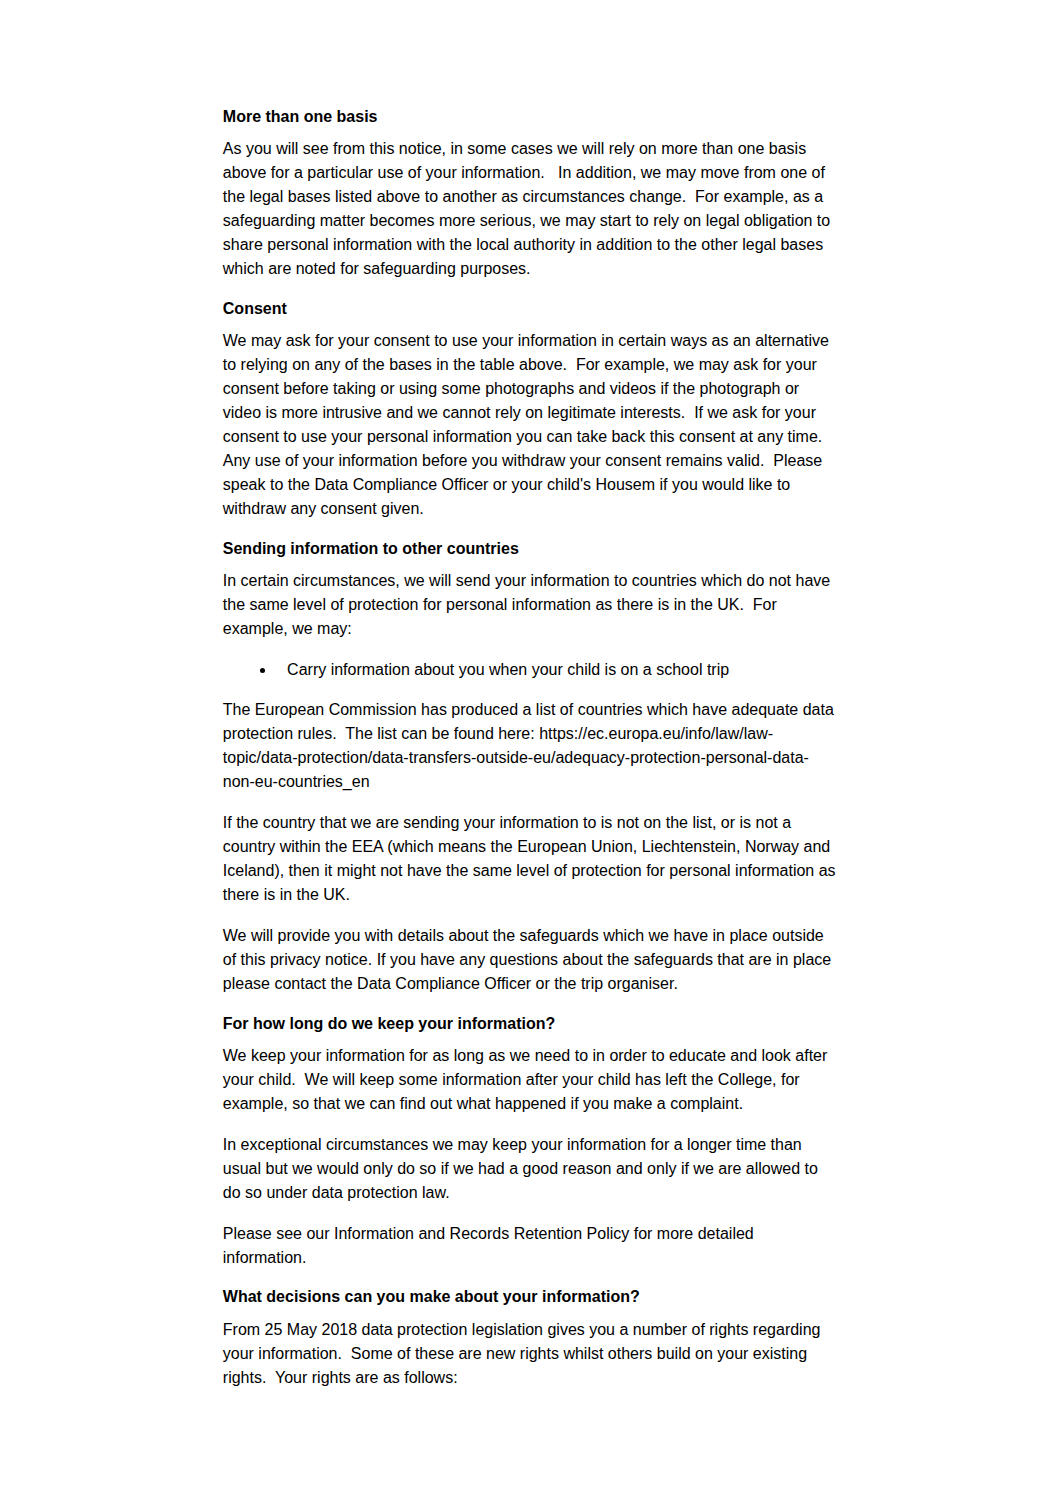More than one basis
As you will see from this notice, in some cases we will rely on more than one basis above for a particular use of your information. In addition, we may move from one of the legal bases listed above to another as circumstances change. For example, as a safeguarding matter becomes more serious, we may start to rely on legal obligation to share personal information with the local authority in addition to the other legal bases which are noted for safeguarding purposes.
Consent
We may ask for your consent to use your information in certain ways as an alternative to relying on any of the bases in the table above. For example, we may ask for your consent before taking or using some photographs and videos if the photograph or video is more intrusive and we cannot rely on legitimate interests. If we ask for your consent to use your personal information you can take back this consent at any time. Any use of your information before you withdraw your consent remains valid. Please speak to the Data Compliance Officer or your child's Housem if you would like to withdraw any consent given.
Sending information to other countries
In certain circumstances, we will send your information to countries which do not have the same level of protection for personal information as there is in the UK. For example, we may:
Carry information about you when your child is on a school trip
The European Commission has produced a list of countries which have adequate data protection rules. The list can be found here: https://ec.europa.eu/info/law/law-topic/data-protection/data-transfers-outside-eu/adequacy-protection-personal-data-non-eu-countries_en
If the country that we are sending your information to is not on the list, or is not a country within the EEA (which means the European Union, Liechtenstein, Norway and Iceland), then it might not have the same level of protection for personal information as there is in the UK.
We will provide you with details about the safeguards which we have in place outside of this privacy notice. If you have any questions about the safeguards that are in place please contact the Data Compliance Officer or the trip organiser.
For how long do we keep your information?
We keep your information for as long as we need to in order to educate and look after your child. We will keep some information after your child has left the College, for example, so that we can find out what happened if you make a complaint.
In exceptional circumstances we may keep your information for a longer time than usual but we would only do so if we had a good reason and only if we are allowed to do so under data protection law.
Please see our Information and Records Retention Policy for more detailed information.
What decisions can you make about your information?
From 25 May 2018 data protection legislation gives you a number of rights regarding your information. Some of these are new rights whilst others build on your existing rights. Your rights are as follows: